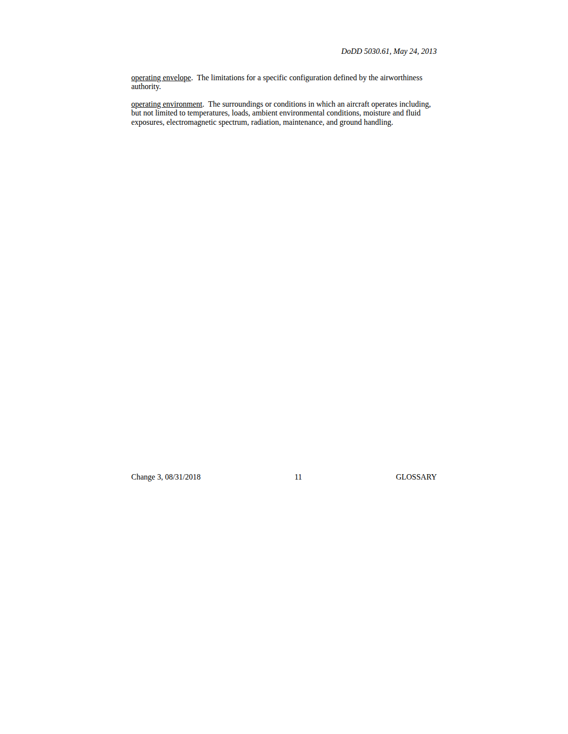DoDD 5030.61, May 24, 2013
operating envelope. The limitations for a specific configuration defined by the airworthiness authority.
operating environment. The surroundings or conditions in which an aircraft operates including, but not limited to temperatures, loads, ambient environmental conditions, moisture and fluid exposures, electromagnetic spectrum, radiation, maintenance, and ground handling.
Change 3, 08/31/2018
11
GLOSSARY